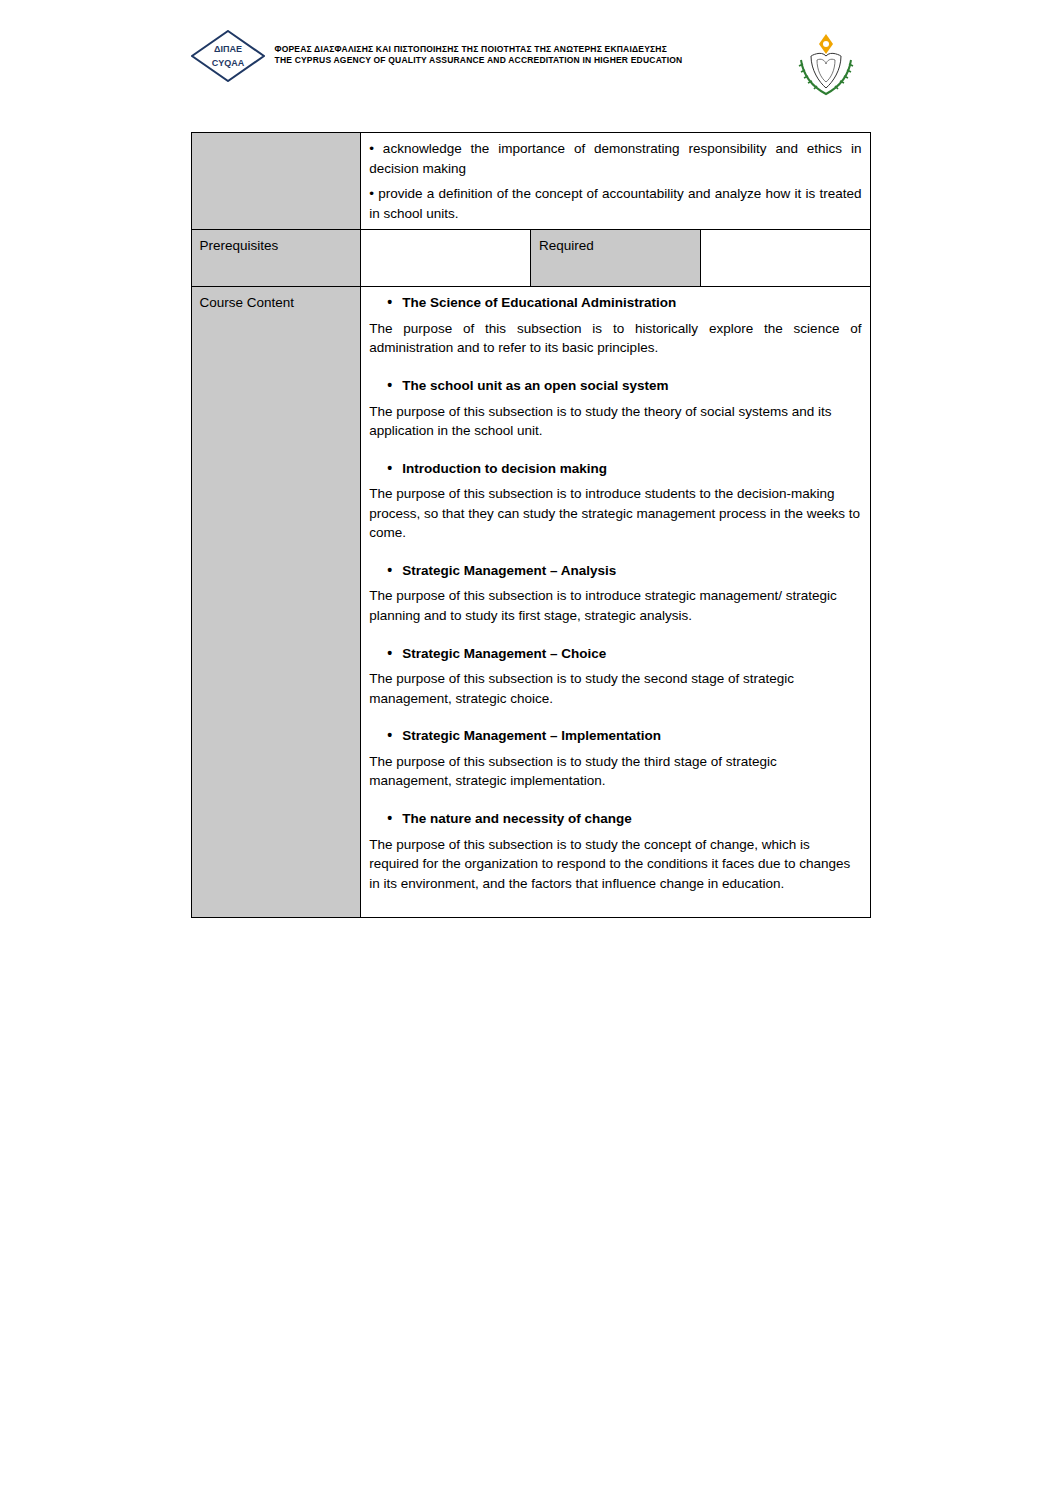ΔΙΠΑΕ CYQAA
ΦΟΡΕΑΣ ΔΙΑΣΦΑΛΙΣΗΣ ΚΑΙ ΠΙΣΤΟΠΟΙΗΣΗΣ ΤΗΣ ΠΟΙΟΤΗΤΑΣ ΤΗΣ ΑΝΩΤΕΡΗΣ ΕΚΠΑΙΔΕΥΣΗΣ
THE CYPRUS AGENCY OF QUALITY ASSURANCE AND ACCREDITATION IN HIGHER EDUCATION
| | • acknowledge the importance of demonstrating responsibility and ethics in decision making • provide a definition of the concept of accountability and analyze how it is treated in school units. |
| Prerequisites | | Required | |
| Course Content | • The Science of Educational Administration The purpose of this subsection is to historically explore the science of administration and to refer to its basic principles. • The school unit as an open social system The purpose of this subsection is to study the theory of social systems and its application in the school unit. • Introduction to decision making The purpose of this subsection is to introduce students to the decision-making process, so that they can study the strategic management process in the weeks to come. • Strategic Management – Analysis The purpose of this subsection is to introduce strategic management/ strategic planning and to study its first stage, strategic analysis. • Strategic Management – Choice The purpose of this subsection is to study the second stage of strategic management, strategic choice. • Strategic Management – Implementation The purpose of this subsection is to study the third stage of strategic management, strategic implementation. • The nature and necessity of change The purpose of this subsection is to study the concept of change, which is required for the organization to respond to the conditions it faces due to changes in its environment, and the factors that influence change in education. |